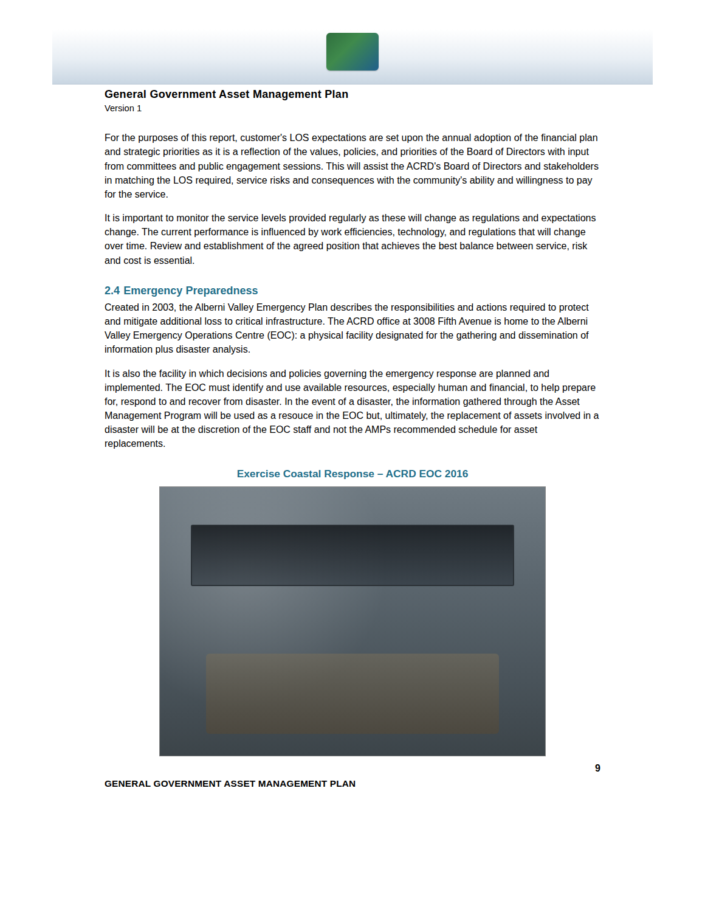General Government Asset Management Plan
Version 1
For the purposes of this report, customer's LOS expectations are set upon the annual adoption of the financial plan and strategic priorities as it is a reflection of the values, policies, and priorities of the Board of Directors with input from committees and public engagement sessions. This will assist the ACRD's Board of Directors and stakeholders in matching the LOS required, service risks and consequences with the community's ability and willingness to pay for the service.
It is important to monitor the service levels provided regularly as these will change as regulations and expectations change. The current performance is influenced by work efficiencies, technology, and regulations that will change over time. Review and establishment of the agreed position that achieves the best balance between service, risk and cost is essential.
2.4 Emergency Preparedness
Created in 2003, the Alberni Valley Emergency Plan describes the responsibilities and actions required to protect and mitigate additional loss to critical infrastructure. The ACRD office at 3008 Fifth Avenue is home to the Alberni Valley Emergency Operations Centre (EOC): a physical facility designated for the gathering and dissemination of information plus disaster analysis.
It is also the facility in which decisions and policies governing the emergency response are planned and implemented. The EOC must identify and use available resources, especially human and financial, to help prepare for, respond to and recover from disaster. In the event of a disaster, the information gathered through the Asset Management Program will be used as a resouce in the EOC but, ultimately, the replacement of assets involved in a disaster will be at the discretion of the EOC staff and not the AMPs recommended schedule for asset replacements.
Exercise Coastal Response – ACRD EOC 2016
9
GENERAL GOVERNMENT ASSET MANAGEMENT PLAN